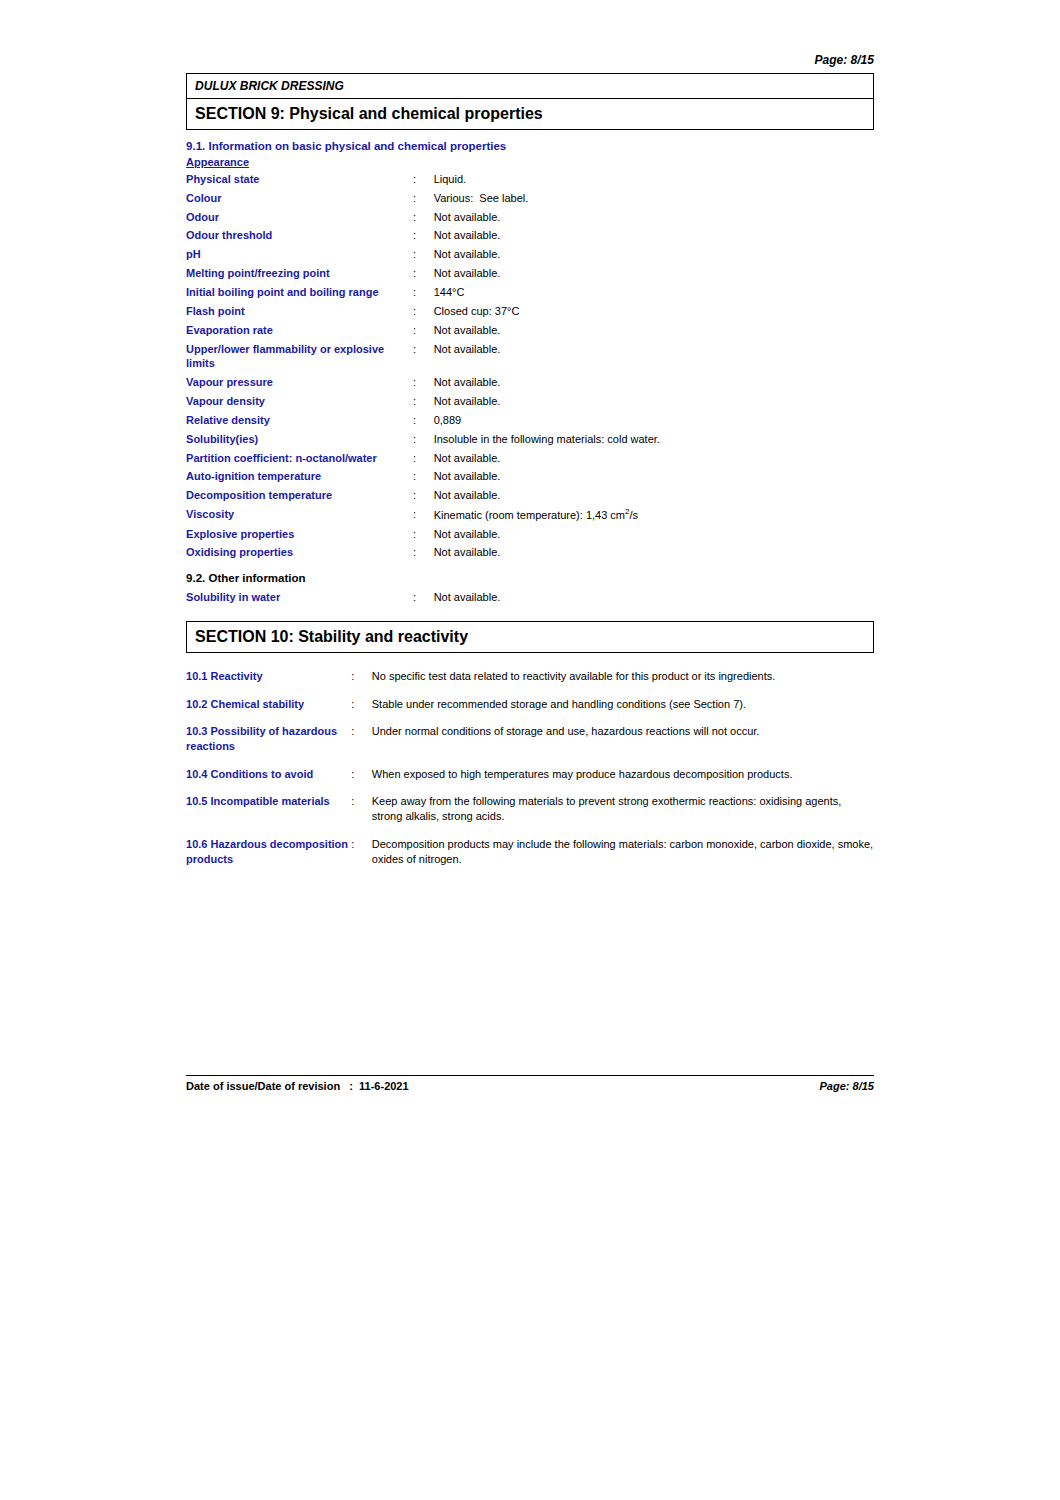Page: 8/15
DULUX BRICK DRESSING
SECTION 9: Physical and chemical properties
9.1. Information on basic physical and chemical properties
Appearance
| Physical state | : | Liquid. |
| Colour | : | Various: See label. |
| Odour | : | Not available. |
| Odour threshold | : | Not available. |
| pH | : | Not available. |
| Melting point/freezing point | : | Not available. |
| Initial boiling point and boiling range | : | 144°C |
| Flash point | : | Closed cup: 37°C |
| Evaporation rate | : | Not available. |
| Upper/lower flammability or explosive limits | : | Not available. |
| Vapour pressure | : | Not available. |
| Vapour density | : | Not available. |
| Relative density | : | 0,889 |
| Solubility(ies) | : | Insoluble in the following materials: cold water. |
| Partition coefficient: n-octanol/water | : | Not available. |
| Auto-ignition temperature | : | Not available. |
| Decomposition temperature | : | Not available. |
| Viscosity | : | Kinematic (room temperature): 1,43 cm 2 /s |
| Explosive properties | : | Not available. |
| Oxidising properties | : | Not available. |
9.2. Other information
| Solubility in water | : | Not available. |
SECTION 10: Stability and reactivity
| 10.1 Reactivity | : | No specific test data related to reactivity available for this product or its ingredients. |
| 10.2 Chemical stability | : | Stable under recommended storage and handling conditions (see Section 7). |
| 10.3 Possibility of hazardous reactions | : | Under normal conditions of storage and use, hazardous reactions will not occur. |
| 10.4 Conditions to avoid | : | When exposed to high temperatures may produce hazardous decomposition products. |
| 10.5 Incompatible materials | : | Keep away from the following materials to prevent strong exothermic reactions: oxidising agents, strong alkalis, strong acids. |
| 10.6 Hazardous decomposition products | : | Decomposition products may include the following materials: carbon monoxide, carbon dioxide, smoke, oxides of nitrogen. |
Date of issue/Date of revision : 11-6-2021 Page: 8/15